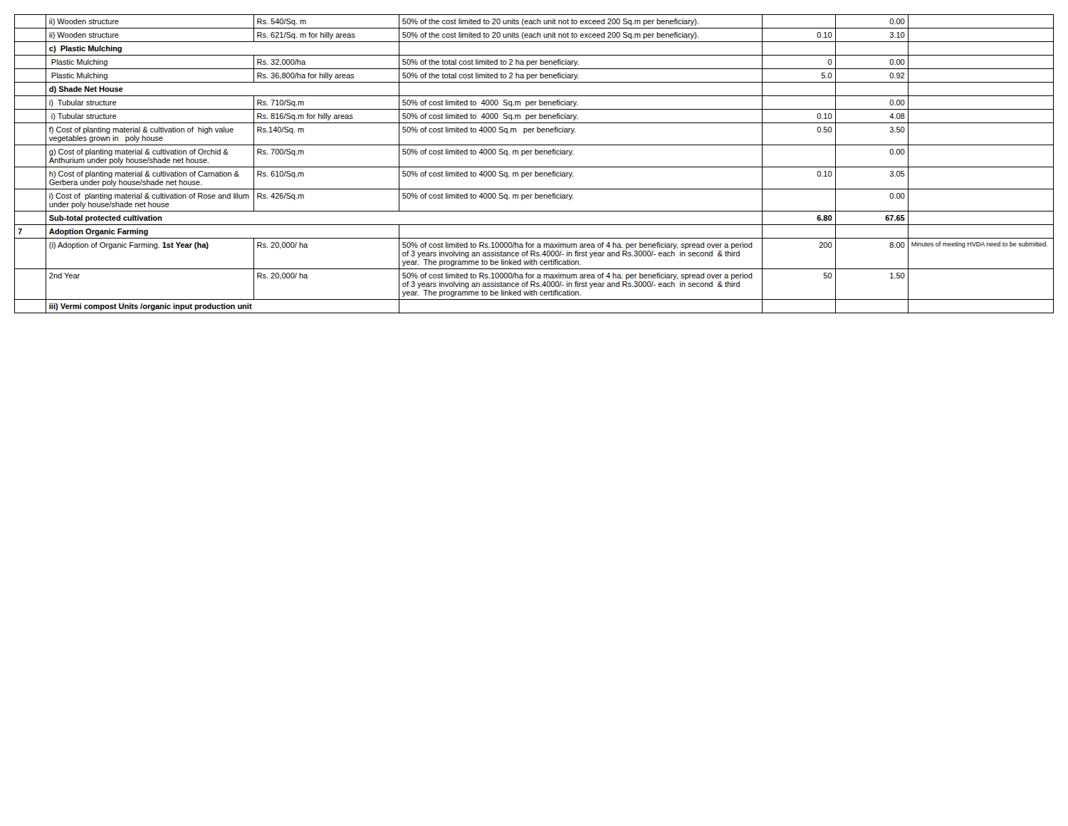| | ii) Wooden structure | Rs. 540/Sq. m | 50% of the cost limited to 20 units (each unit not to exceed 200 Sq.m per beneficiary). | | 0.00 | |
| | ii) Wooden structure | Rs. 621/Sq. m for hilly areas | 50% of the cost limited to 20 units (each unit not to exceed 200 Sq.m per beneficiary). | 0.10 | 3.10 | |
| | c) Plastic Mulching | | | | |
| | Plastic Mulching | Rs. 32,000/ha | 50% of the total cost limited to 2 ha per beneficiary. | 0 | 0.00 | |
| | Plastic Mulching | Rs. 36,800/ha for hilly areas | 50% of the total cost limited to 2 ha per beneficiary. | 5.0 | 0.92 | |
| | d) Shade Net House | | | | |
| | i) Tubular structure | Rs. 710/Sq.m | 50% of cost limited to 4000 Sq.m per beneficiary. | | 0.00 | |
| | i) Tubular structure | Rs. 816/Sq.m for hilly areas | 50% of cost limited to 4000 Sq.m per beneficiary. | 0.10 | 4.08 | |
| | f) Cost of planting material & cultivation of high value vegetables grown in poly house | Rs.140/Sq. m | 50% of cost limited to 4000 Sq.m per beneficiary. | 0.50 | 3.50 | |
| | g) Cost of planting material & cultivation of Orchid & Anthurium under poly house/shade net house. | Rs. 700/Sq.m | 50% of cost limited to 4000 Sq. m per beneficiary. | | 0.00 | |
| | h) Cost of planting material & cultivation of Carnation & Gerbera under poly house/shade net house. | Rs. 610/Sq.m | 50% of cost limited to 4000 Sq. m per beneficiary. | 0.10 | 3.05 | |
| | i) Cost of planting material & cultivation of Rose and lilum under poly house/shade net house | Rs. 426/Sq.m | 50% of cost limited to 4000 Sq. m per beneficiary. | | 0.00 | |
| | Sub-total protected cultivation | 6.80 | 67.65 | |
| 7 | Adoption Organic Farming | | | | |
| | (i) Adoption of Organic Farming. 1st Year (ha) | Rs. 20,000/ ha | 50% of cost limited to Rs.10000/ha for a maximum area of 4 ha. per beneficiary, spread over a period of 3 years involving an assistance of Rs.4000/- in first year and Rs.3000/- each in second & third year. The programme to be linked with certification. | 200 | 8.00 | Minutes of meeting HVDA need to be submitted. |
| | 2nd Year | Rs. 20,000/ ha | 50% of cost limited to Rs.10000/ha for a maximum area of 4 ha. per beneficiary, spread over a period of 3 years involving an assistance of Rs.4000/- in first year and Rs.3000/- each in second & third year. The programme to be linked with certification. | 50 | 1.50 | |
| | iii) Vermi compost Units /organic input production unit | | | | |